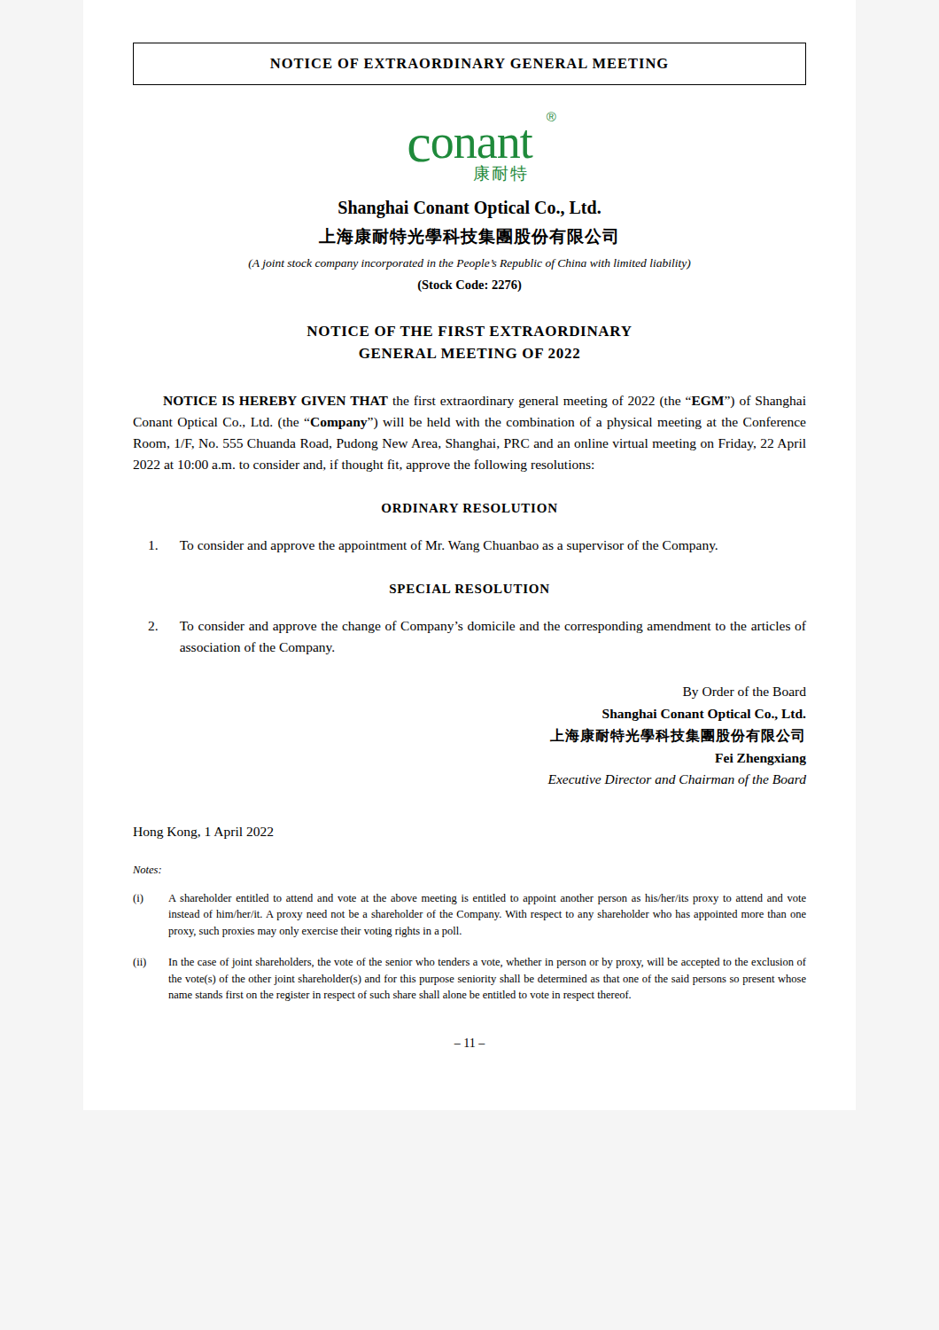NOTICE OF EXTRAORDINARY GENERAL MEETING
conant® 康耐特
Shanghai Conant Optical Co., Ltd.
上海康耐特光學科技集團股份有限公司
(A joint stock company incorporated in the People’s Republic of China with limited liability)
(Stock Code: 2276)
NOTICE OF THE FIRST EXTRAORDINARY
GENERAL MEETING OF 2022
NOTICE IS HEREBY GIVEN THAT the first extraordinary general meeting of 2022 (the “EGM”) of Shanghai Conant Optical Co., Ltd. (the “Company”) will be held with the combination of a physical meeting at the Conference Room, 1/F, No. 555 Chuanda Road, Pudong New Area, Shanghai, PRC and an online virtual meeting on Friday, 22 April 2022 at 10:00 a.m. to consider and, if thought fit, approve the following resolutions:
ORDINARY RESOLUTION
1. To consider and approve the appointment of Mr. Wang Chuanbao as a supervisor of the Company.
SPECIAL RESOLUTION
2. To consider and approve the change of Company’s domicile and the corresponding amendment to the articles of association of the Company.
By Order of the Board
Shanghai Conant Optical Co., Ltd.
上海康耐特光學科技集團股份有限公司
Fei Zhengxiang
Executive Director and Chairman of the Board
Hong Kong, 1 April 2022
Notes:
(i) A shareholder entitled to attend and vote at the above meeting is entitled to appoint another person as his/her/its proxy to attend and vote instead of him/her/it. A proxy need not be a shareholder of the Company. With respect to any shareholder who has appointed more than one proxy, such proxies may only exercise their voting rights in a poll.
(ii) In the case of joint shareholders, the vote of the senior who tenders a vote, whether in person or by proxy, will be accepted to the exclusion of the vote(s) of the other joint shareholder(s) and for this purpose seniority shall be determined as that one of the said persons so present whose name stands first on the register in respect of such share shall alone be entitled to vote in respect thereof.
– 11 –